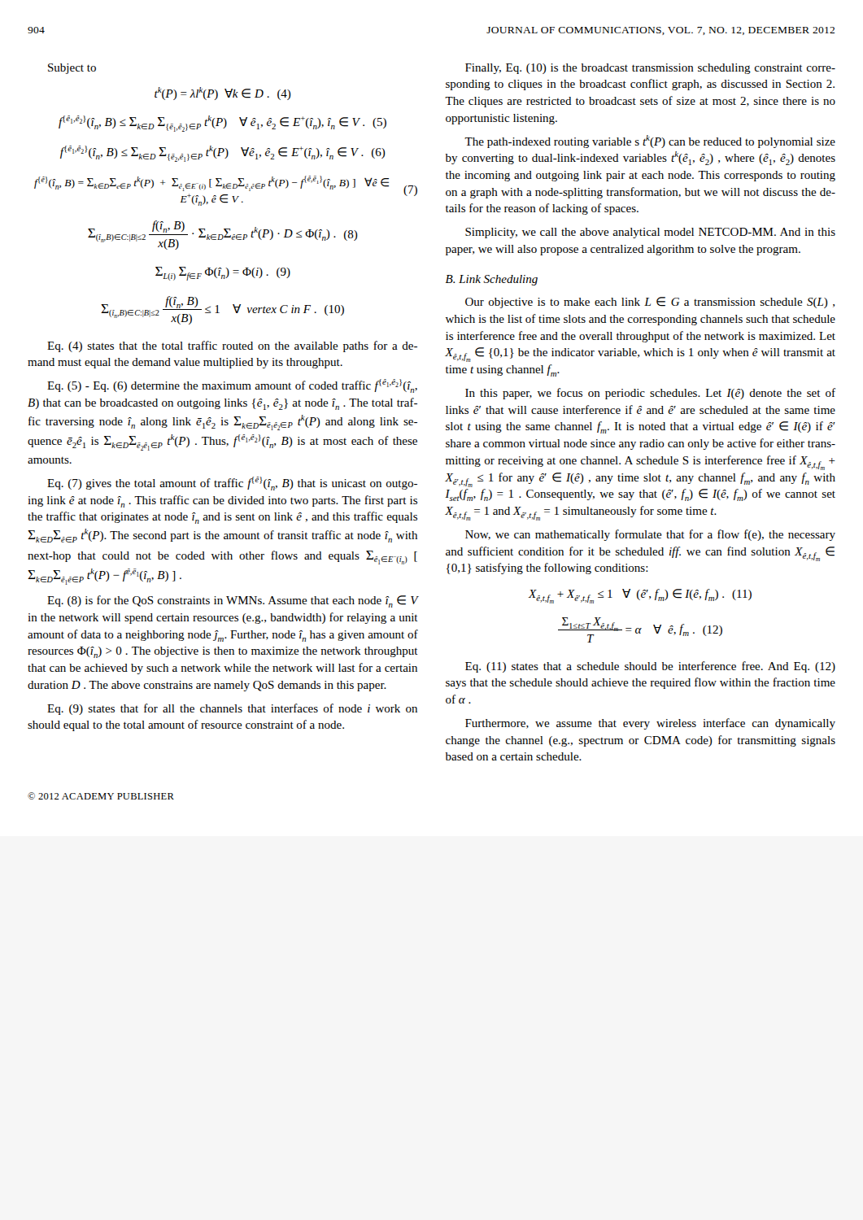904 Journal of Communications, Vol. 7, No. 12, December 2012
Subject to
tk(P) = λlk(P) ∀k ∈ D . (4)
f{ê1,ê2}(în, B) ≤ Σk∈D Σ{ē1,ê2}∈P tk(P) ∀ ê1, ê2 ∈ E+(în), în ∈ V . (5)
f{ê1,ê2}(în, B) ≤ Σk∈D Σ{ē2,ê1}∈P tk(P) ∀ê1, ê2 ∈ E+(în), în ∈ V . (6)
f{ê}(în, B) = Σk∈D Σe∈P tk(P) + Σê1∈E−(i) [ Σk∈D Σê1ê∈P tk(P) − f{ê,ē1}(în, B) ] ∀ê ∈ E+(în), ê ∈ V . (7)
Σ(în,B)∈C:|B|≤2 f(în, B) x(B) · Σk∈D Σê∈P tk(P) · D ≤ Φ(în) . (8)
ΣL(i) Σf∈F Φ(în) = Φ(i) . (9)
Σ(în,B)∈C:|B|≤2 f(în, B) x(B) ≤ 1 ∀ vertex C in F . (10)
Eq. (4) states that the total traffic routed on the available paths for a demand must equal the demand value multiplied by its throughput.
Eq. (5) - Eq. (6) determine the maximum amount of coded traffic f{ê1,ê2}(în, B) that can be broadcasted on outgoing links {ê1, ê2} at node în . The total traffic traversing node în along link ē1ê2 is Σk∈D Σē1ê2∈P tk(P) and along link sequence ē2ê1 is Σk∈D Σē2ê1∈P tk(P) . Thus, f{ê1,ê2}(în, B) is at most each of these amounts.
Eq. (7) gives the total amount of traffic f{ê}(în, B) that is unicast on outgoing link ê at node în . This traffic can be divided into two parts. The first part is the traffic that originates at node în and is sent on link ê , and this traffic equals Σk∈D Σê∈P tk(P). The second part is the amount of transit traffic at node în with next-hop that could not be coded with other flows and equals Σê1∈E−(în) [ Σk∈D Σê1ê∈P tk(P) − fê,ē1(în, B) ] .
Eq. (8) is for the QoS constraints in WMNs. Assume that each node în ∈ V in the network will spend certain resources (e.g., bandwidth) for relaying a unit amount of data to a neighboring node ĵm. Further, node în has a given amount of resources Φ(în) > 0 . The objective is then to maximize the network throughput that can be achieved by such a network while the network will last for a certain duration D . The above constrains are namely QoS demands in this paper.
Eq. (9) states that for all the channels that interfaces of node i work on should equal to the total amount of resource constraint of a node.
Finally, Eq. (10) is the broadcast transmission scheduling constraint corresponding to cliques in the broadcast conflict graph, as discussed in Section 2. The cliques are restricted to broadcast sets of size at most 2, since there is no opportunistic listening.
The path-indexed routing variable s tk(P) can be reduced to polynomial size by converting to dual-link-indexed variables tk(ê1, ê2) , where (ê1, ê2) denotes the incoming and outgoing link pair at each node. This corresponds to routing on a graph with a node-splitting transformation, but we will not discuss the details for the reason of lacking of spaces.
Simplicity, we call the above analytical model NETCOD-MM. And in this paper, we will also propose a centralized algorithm to solve the program.
B. Link Scheduling
Our objective is to make each link L ∈ G a transmission schedule S(L) , which is the list of time slots and the corresponding channels such that schedule is interference free and the overall throughput of the network is maximized. Let Xê,t,fm ∈ {0,1} be the indicator variable, which is 1 only when ê will transmit at time t using channel fm.
In this paper, we focus on periodic schedules. Let I(ê) denote the set of links ê′ that will cause interference if ê and ê′ are scheduled at the same time slot t using the same channel fm. It is noted that a virtual edge ê′ ∈ I(ê) if ê′ share a common virtual node since any radio can only be active for either transmitting or receiving at one channel. A schedule S is interference free if Xê,t,fm + Xê′,t,fm ≤ 1 for any ê′ ∈ I(ê) , any time slot t, any channel fm, and any fn with Iset(fm, fn) = 1 . Consequently, we say that (ê′, fn) ∈ I(ê, fm) of we cannot set Xê,t,fm = 1 and Xê′,t,fm = 1 simultaneously for some time t.
Now, we can mathematically formulate that for a flow f(e), the necessary and sufficient condition for it be scheduled iff. we can find solution Xê,t,fm ∈ {0,1} satisfying the following conditions:
Xê,t,fm + Xê′,t,fm ≤ 1 ∀ (ê′, fm) ∈ I(ê, fm) . (11)
Σ1≤t≤T Xê,t,fm T = α ∀ ê, fm . (12)
Eq. (11) states that a schedule should be interference free. And Eq. (12) says that the schedule should achieve the required flow within the fraction time of α .
Furthermore, we assume that every wireless interface can dynamically change the channel (e.g., spectrum or CDMA code) for transmitting signals based on a certain schedule.
© 2012 ACADEMY PUBLISHER